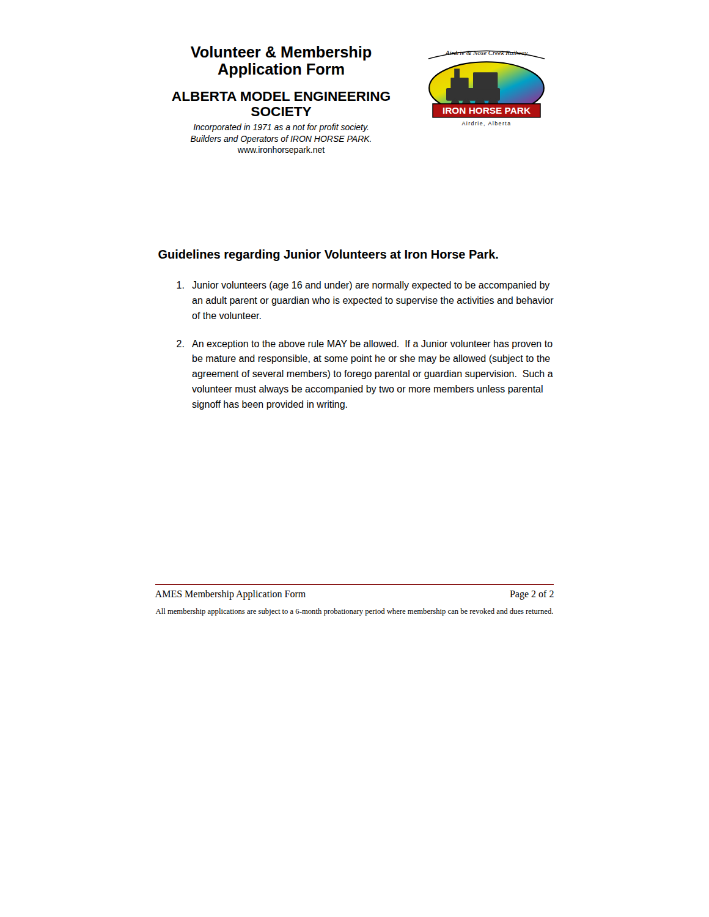Volunteer & Membership Application Form
ALBERTA MODEL ENGINEERING SOCIETY
Incorporated in 1971 as a not for profit society.
Builders and Operators of IRON HORSE PARK.
www.ironhorsepark.net
Guidelines regarding Junior Volunteers at Iron Horse Park.
Junior volunteers (age 16 and under) are normally expected to be accompanied by an adult parent or guardian who is expected to supervise the activities and behavior of the volunteer.
An exception to the above rule MAY be allowed. If a Junior volunteer has proven to be mature and responsible, at some point he or she may be allowed (subject to the agreement of several members) to forego parental or guardian supervision. Such a volunteer must always be accompanied by two or more members unless parental signoff has been provided in writing.
AMES Membership Application Form Page 2 of 2
All membership applications are subject to a 6-month probationary period where membership can be revoked and dues returned.